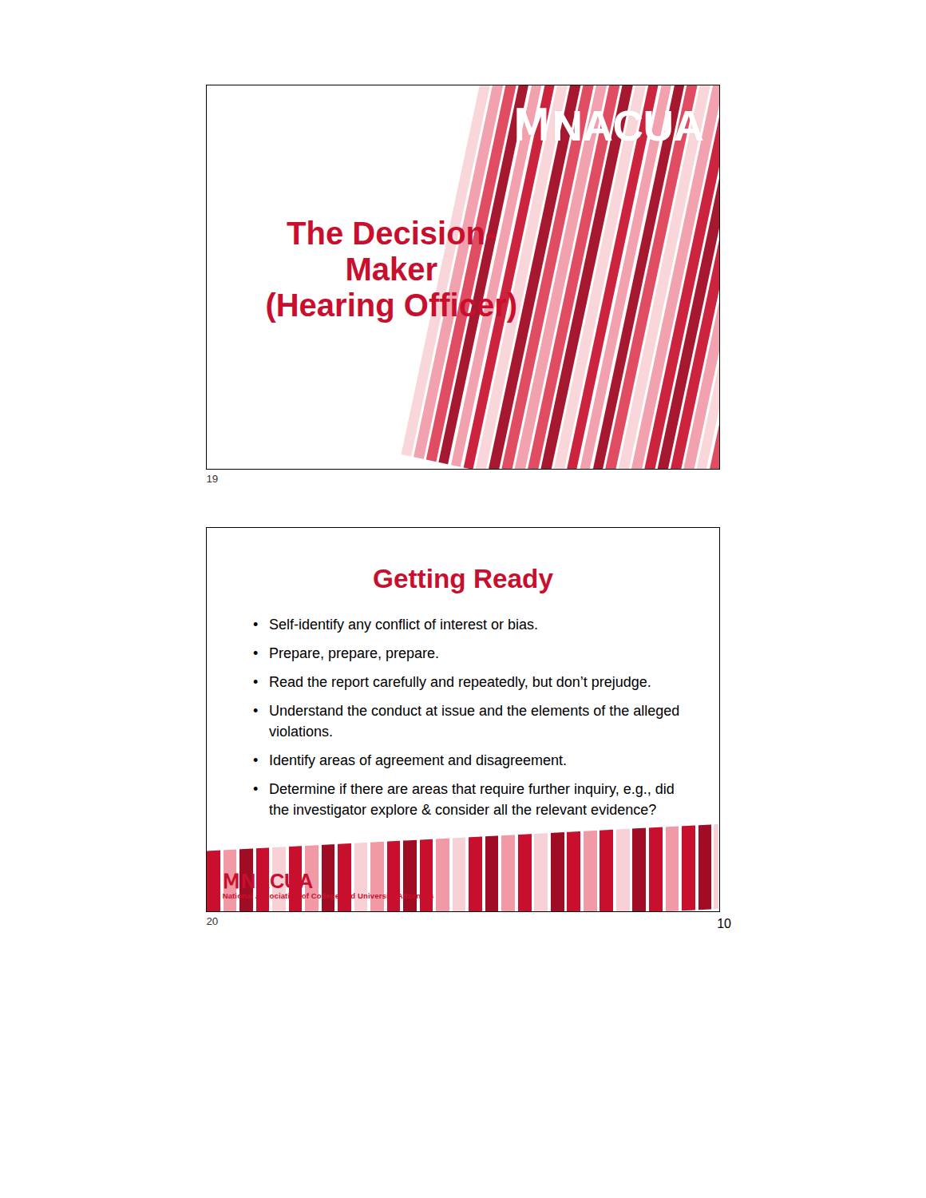ⅯNACUA
The Decision-
Maker
(Hearing Officer)
19
Getting Ready
Self-identify any conflict of interest or bias.
Prepare, prepare, prepare.
Read the report carefully and repeatedly, but don’t prejudge.
Understand the conduct at issue and the elements of the alleged violations.
Identify areas of agreement and disagreement.
Determine if there are areas that require further inquiry, e.g., did the investigator explore & consider all the relevant evidence?
ⅯNACUA
National Association of College and University Attorneys
20
10